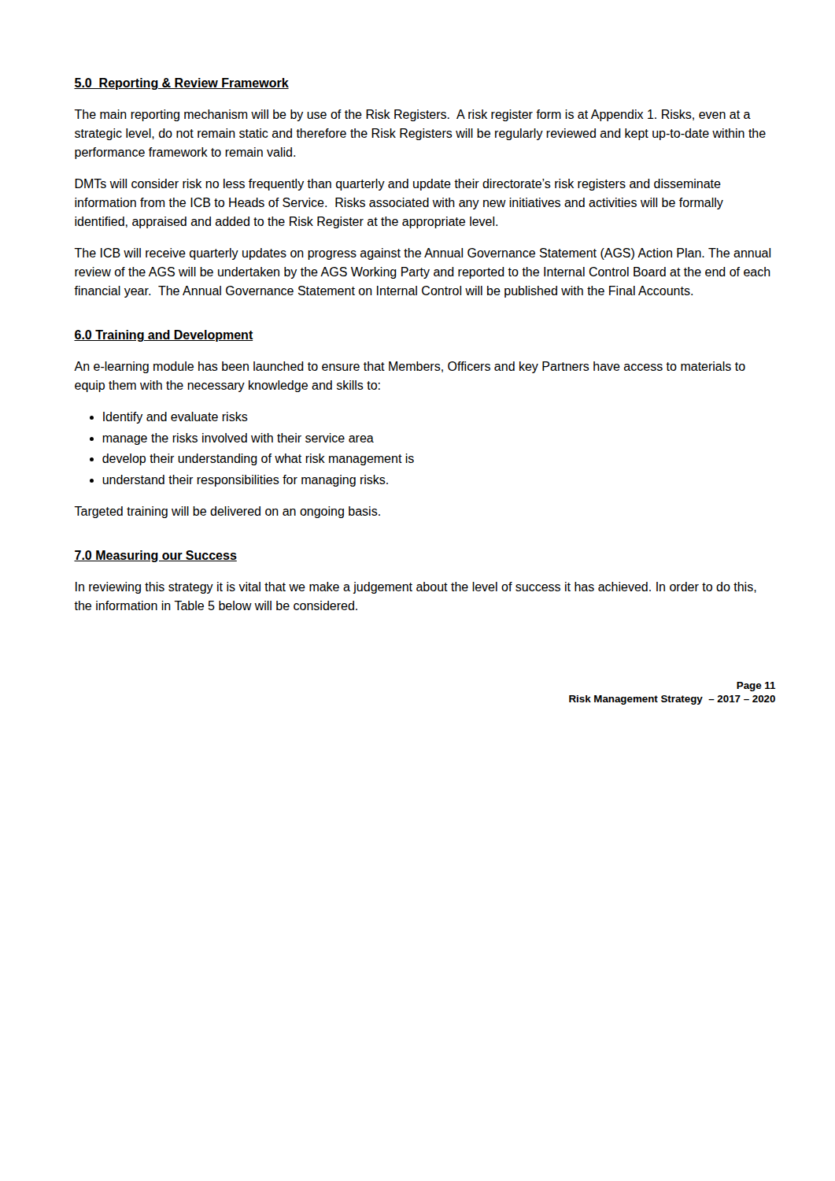5.0 Reporting & Review Framework
The main reporting mechanism will be by use of the Risk Registers. A risk register form is at Appendix 1. Risks, even at a strategic level, do not remain static and therefore the Risk Registers will be regularly reviewed and kept up-to-date within the performance framework to remain valid.
DMTs will consider risk no less frequently than quarterly and update their directorate’s risk registers and disseminate information from the ICB to Heads of Service. Risks associated with any new initiatives and activities will be formally identified, appraised and added to the Risk Register at the appropriate level.
The ICB will receive quarterly updates on progress against the Annual Governance Statement (AGS) Action Plan. The annual review of the AGS will be undertaken by the AGS Working Party and reported to the Internal Control Board at the end of each financial year. The Annual Governance Statement on Internal Control will be published with the Final Accounts.
6.0 Training and Development
An e-learning module has been launched to ensure that Members, Officers and key Partners have access to materials to equip them with the necessary knowledge and skills to:
Identify and evaluate risks
manage the risks involved with their service area
develop their understanding of what risk management is
understand their responsibilities for managing risks.
Targeted training will be delivered on an ongoing basis.
7.0 Measuring our Success
In reviewing this strategy it is vital that we make a judgement about the level of success it has achieved. In order to do this, the information in Table 5 below will be considered.
Page 11
Risk Management Strategy – 2017 – 2020